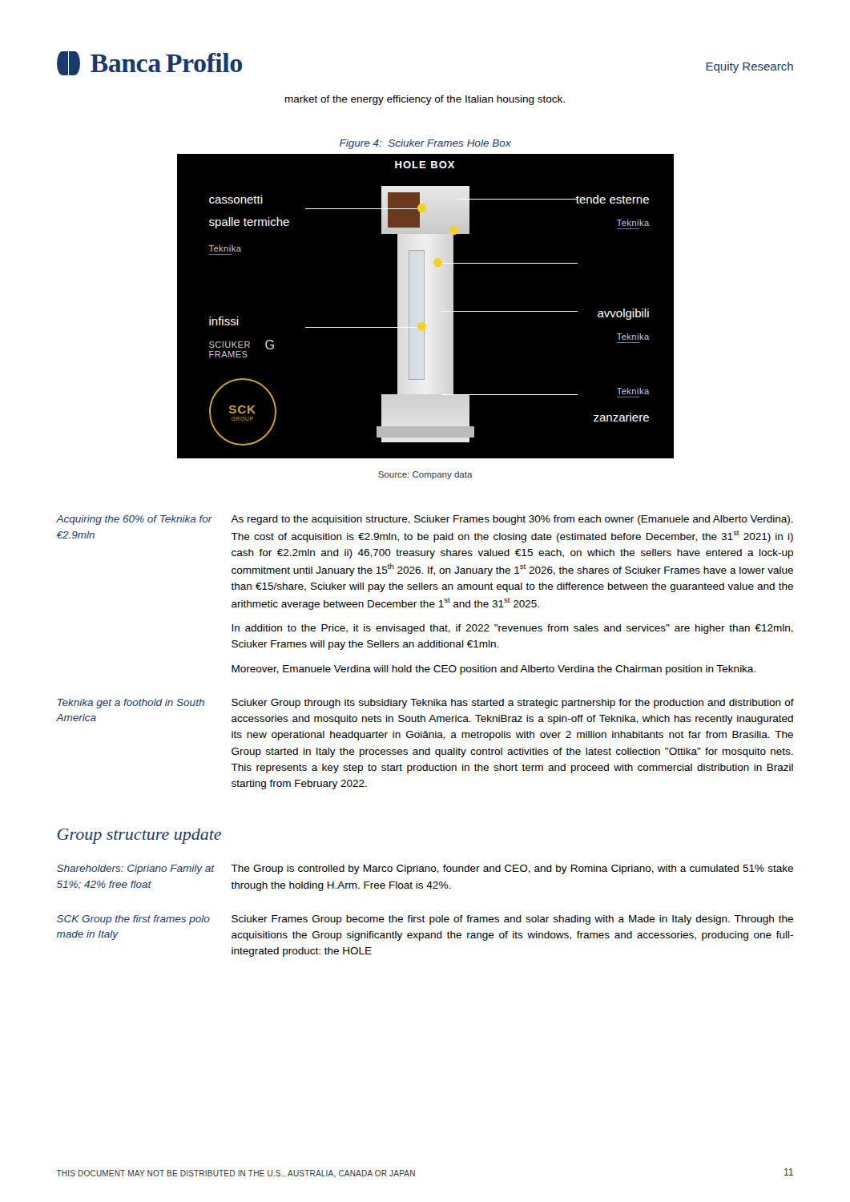Banca Profilo
Equity Research
market of the energy efficiency of the Italian housing stock.
Figure 4: Sciuker Frames Hole Box
HOLE BOX
cassonetti
spalle termiche
Teknika
infissi
SCIUKER
FRAMES
G
tende esterne
Teknika
avvolgibili
Teknika
zanzariere
Teknika
SCK
GROUP
Source: Company data
Acquiring the 60% of Teknika for €2.9mln
As regard to the acquisition structure, Sciuker Frames bought 30% from each owner (Emanuele and Alberto Verdina). The cost of acquisition is €2.9mln, to be paid on the closing date (estimated before December, the 31st 2021) in i) cash for €2.2mln and ii) 46,700 treasury shares valued €15 each, on which the sellers have entered a lock-up commitment until January the 15th 2026. If, on January the 1st 2026, the shares of Sciuker Frames have a lower value than €15/share, Sciuker will pay the sellers an amount equal to the difference between the guaranteed value and the arithmetic average between December the 1st and the 31st 2025.
In addition to the Price, it is envisaged that, if 2022 "revenues from sales and services" are higher than €12mln, Sciuker Frames will pay the Sellers an additional €1mln.
Moreover, Emanuele Verdina will hold the CEO position and Alberto Verdina the Chairman position in Teknika.
Teknika get a foothold in South America
Sciuker Group through its subsidiary Teknika has started a strategic partnership for the production and distribution of accessories and mosquito nets in South America. TekniBraz is a spin-off of Teknika, which has recently inaugurated its new operational headquarter in Goiânia, a metropolis with over 2 million inhabitants not far from Brasilia. The Group started in Italy the processes and quality control activities of the latest collection "Ottika" for mosquito nets. This represents a key step to start production in the short term and proceed with commercial distribution in Brazil starting from February 2022.
Group structure update
Shareholders: Cipriano Family at 51%; 42% free float
The Group is controlled by Marco Cipriano, founder and CEO, and by Romina Cipriano, with a cumulated 51% stake through the holding H.Arm. Free Float is 42%.
SCK Group the first frames polo made in Italy
Sciuker Frames Group become the first pole of frames and solar shading with a Made in Italy design. Through the acquisitions the Group significantly expand the range of its windows, frames and accessories, producing one full-integrated product: the HOLE
THIS DOCUMENT MAY NOT BE DISTRIBUTED IN THE U.S., AUSTRALIA, CANADA OR JAPAN
11